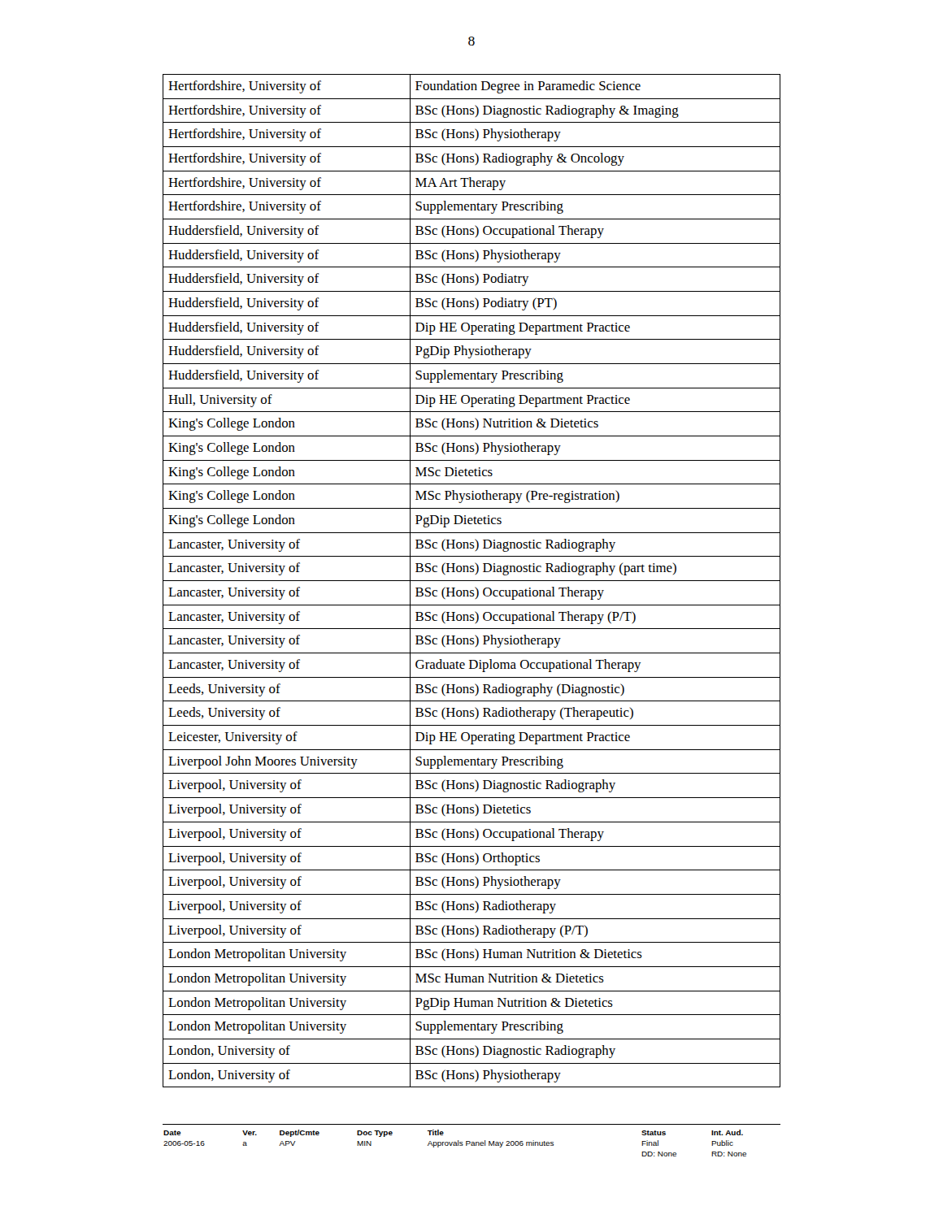8
| Hertfordshire, University of | Foundation Degree in Paramedic Science |
| Hertfordshire, University of | BSc (Hons) Diagnostic Radiography & Imaging |
| Hertfordshire, University of | BSc (Hons) Physiotherapy |
| Hertfordshire, University of | BSc (Hons) Radiography & Oncology |
| Hertfordshire, University of | MA Art Therapy |
| Hertfordshire, University of | Supplementary Prescribing |
| Huddersfield, University of | BSc (Hons) Occupational Therapy |
| Huddersfield, University of | BSc (Hons) Physiotherapy |
| Huddersfield, University of | BSc (Hons) Podiatry |
| Huddersfield, University of | BSc (Hons) Podiatry (PT) |
| Huddersfield, University of | Dip HE Operating Department Practice |
| Huddersfield, University of | PgDip Physiotherapy |
| Huddersfield, University of | Supplementary Prescribing |
| Hull, University of | Dip HE Operating Department Practice |
| King's College London | BSc (Hons) Nutrition & Dietetics |
| King's College London | BSc (Hons) Physiotherapy |
| King's College London | MSc Dietetics |
| King's College London | MSc Physiotherapy (Pre-registration) |
| King's College London | PgDip Dietetics |
| Lancaster, University of | BSc (Hons) Diagnostic Radiography |
| Lancaster, University of | BSc (Hons) Diagnostic Radiography (part time) |
| Lancaster, University of | BSc (Hons) Occupational Therapy |
| Lancaster, University of | BSc (Hons) Occupational Therapy (P/T) |
| Lancaster, University of | BSc (Hons) Physiotherapy |
| Lancaster, University of | Graduate Diploma Occupational Therapy |
| Leeds, University of | BSc (Hons) Radiography (Diagnostic) |
| Leeds, University of | BSc (Hons) Radiotherapy (Therapeutic) |
| Leicester, University of | Dip HE Operating Department Practice |
| Liverpool John Moores University | Supplementary Prescribing |
| Liverpool, University of | BSc (Hons) Diagnostic Radiography |
| Liverpool, University of | BSc (Hons) Dietetics |
| Liverpool, University of | BSc (Hons) Occupational Therapy |
| Liverpool, University of | BSc (Hons) Orthoptics |
| Liverpool, University of | BSc (Hons) Physiotherapy |
| Liverpool, University of | BSc (Hons) Radiotherapy |
| Liverpool, University of | BSc (Hons) Radiotherapy (P/T) |
| London Metropolitan University | BSc (Hons) Human Nutrition & Dietetics |
| London Metropolitan University | MSc Human Nutrition & Dietetics |
| London Metropolitan University | PgDip Human Nutrition & Dietetics |
| London Metropolitan University | Supplementary Prescribing |
| London, University of | BSc (Hons) Diagnostic Radiography |
| London, University of | BSc (Hons) Physiotherapy |
| Date 2006-05-16 | Ver. a | Dept/Cmte APV | Doc Type MIN | Title Approvals Panel May 2006 minutes | Status Final DD: None | Int. Aud. Public RD: None |